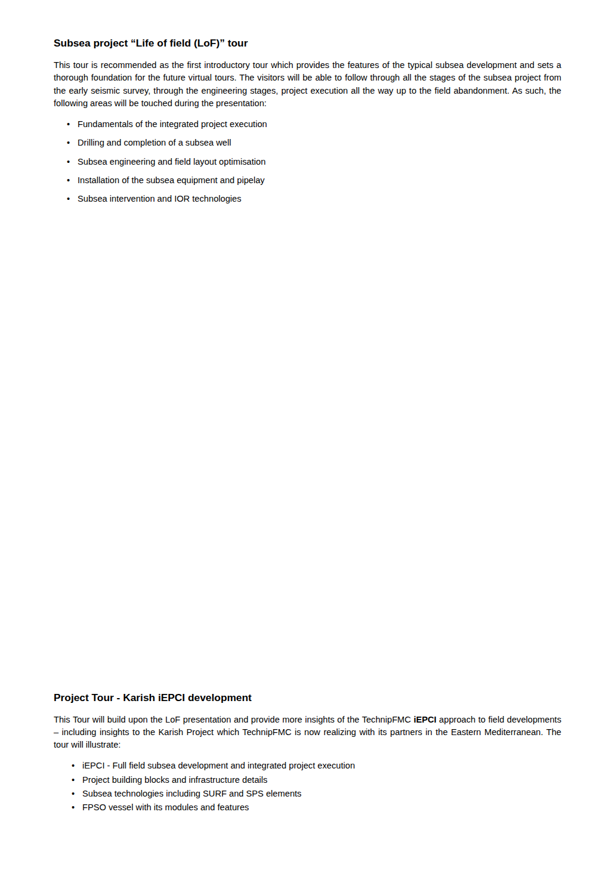Subsea project “Life of field (LoF)” tour
This tour is recommended as the first introductory tour which provides the features of the typical subsea development and sets a thorough foundation for the future virtual tours. The visitors will be able to follow through all the stages of the subsea project from the early seismic survey, through the engineering stages, project execution all the way up to the field abandonment. As such, the following areas will be touched during the presentation:
Fundamentals of the integrated project execution
Drilling and completion of a subsea well
Subsea engineering and field layout optimisation
Installation of the subsea equipment and pipelay
Subsea intervention and IOR technologies
Project Tour - Karish iEPCI development
This Tour will build upon the LoF presentation and provide more insights of the TechnipFMC iEPCI approach to field developments – including insights to the Karish Project which TechnipFMC is now realizing with its partners in the Eastern Mediterranean. The tour will illustrate:
iEPCI - Full field subsea development and integrated project execution
Project building blocks and infrastructure details
Subsea technologies including SURF and SPS elements
FPSO vessel with its modules and features